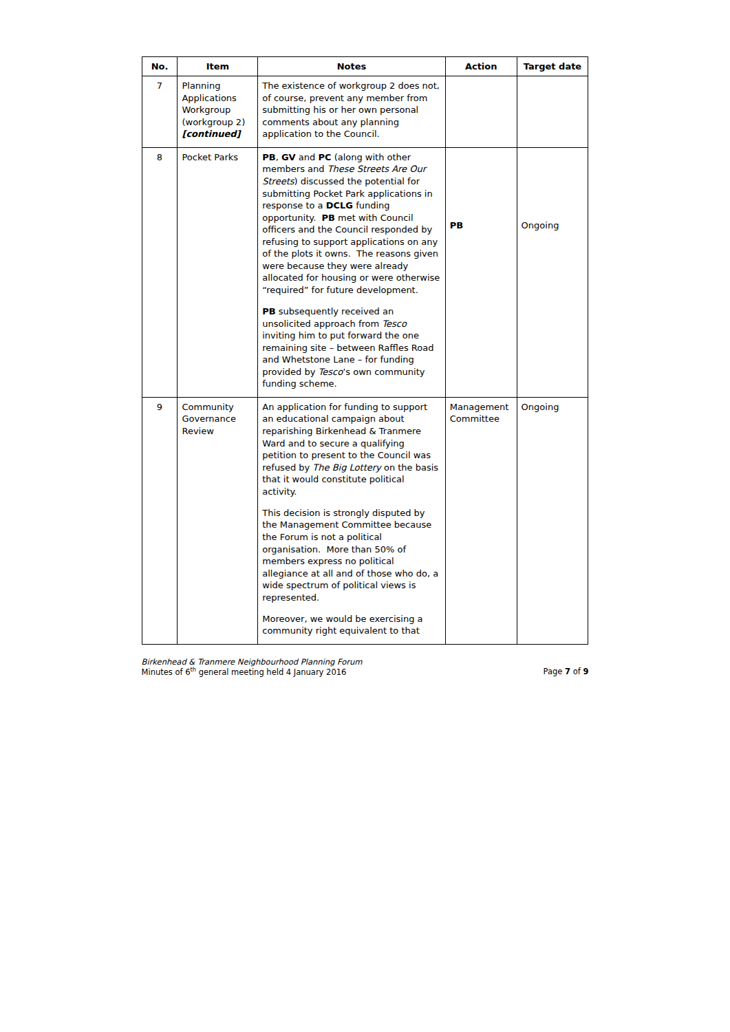| No. | Item | Notes | Action | Target date |
| --- | --- | --- | --- | --- |
| 7 | Planning Applications Workgroup (workgroup 2) [continued] | The existence of workgroup 2 does not, of course, prevent any member from submitting his or her own personal comments about any planning application to the Council. | | |
| 8 | Pocket Parks | PB , GV and PC (along with other members and These Streets Are Our Streets ) discussed the potential for submitting Pocket Park applications in response to a DCLG funding opportunity. PB met with Council officers and the Council responded by refusing to support applications on any of the plots it owns. The reasons given were because they were already allocated for housing or were otherwise “required” for future development. PB subsequently received an unsolicited approach from Tesco inviting him to put forward the one remaining site – between Raffles Road and Whetstone Lane – for funding provided by Tesco ’s own community funding scheme. | PB | Ongoing |
| 9 | Community Governance Review | An application for funding to support an educational campaign about reparishing Birkenhead & Tranmere Ward and to secure a qualifying petition to present to the Council was refused by The Big Lottery on the basis that it would constitute political activity. This decision is strongly disputed by the Management Committee because the Forum is not a political organisation. More than 50% of members express no political allegiance at all and of those who do, a wide spectrum of political views is represented. Moreover, we would be exercising a community right equivalent to that | Management Committee | Ongoing |
Birkenhead & Tranmere Neighbourhood Planning Forum
Minutes of 6th general meeting held 4 January 2016
Page 7 of 9